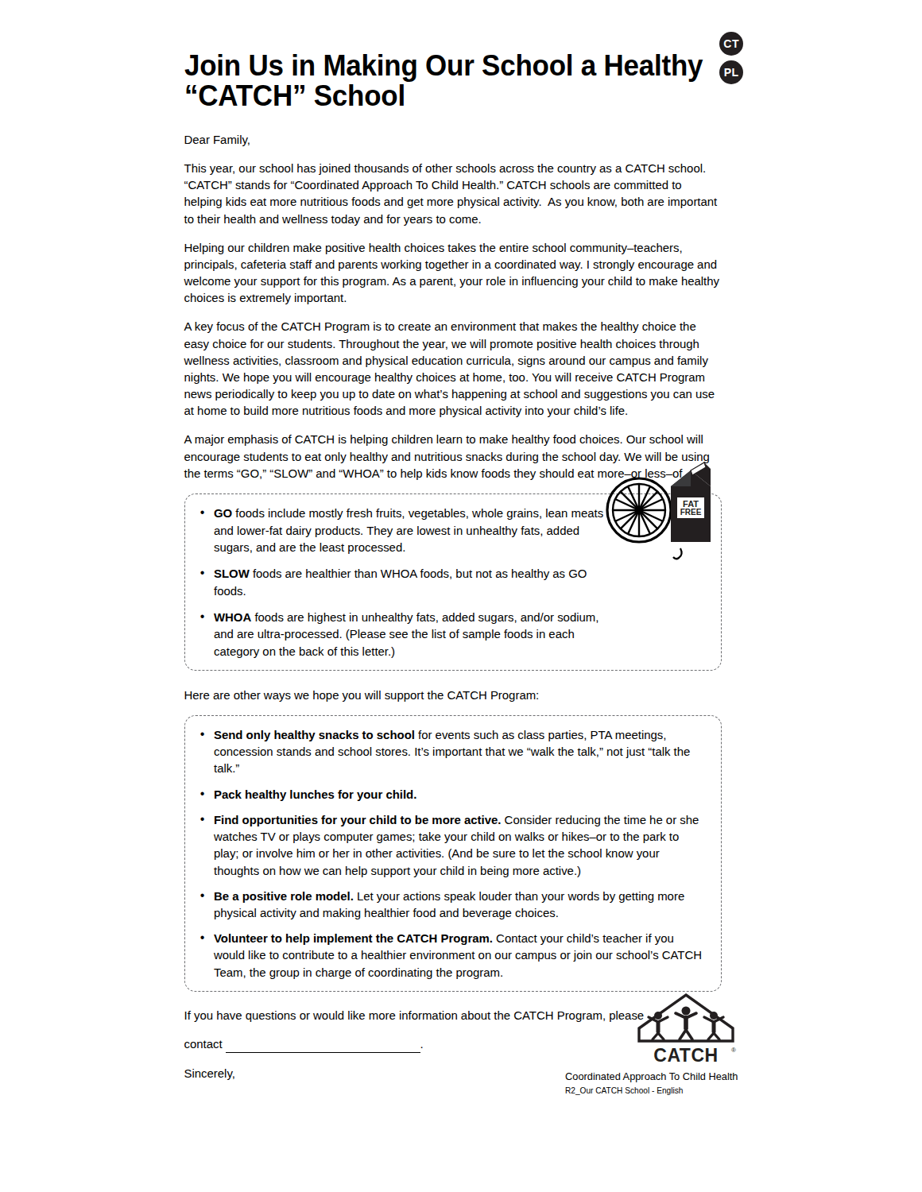CT
PL
Join Us in Making Our School a Healthy “CATCH” School
Dear Family,
This year, our school has joined thousands of other schools across the country as a CATCH school. “CATCH” stands for “Coordinated Approach To Child Health.” CATCH schools are committed to helping kids eat more nutritious foods and get more physical activity. As you know, both are important to their health and wellness today and for years to come.
Helping our children make positive health choices takes the entire school community–teachers, principals, cafeteria staff and parents working together in a coordinated way. I strongly encourage and welcome your support for this program. As a parent, your role in influencing your child to make healthy choices is extremely important.
A key focus of the CATCH Program is to create an environment that makes the healthy choice the easy choice for our students. Throughout the year, we will promote positive health choices through wellness activities, classroom and physical education curricula, signs around our campus and family nights. We hope you will encourage healthy choices at home, too. You will receive CATCH Program news periodically to keep you up to date on what’s happening at school and suggestions you can use at home to build more nutritious foods and more physical activity into your child’s life.
A major emphasis of CATCH is helping children learn to make healthy food choices. Our school will encourage students to eat only healthy and nutritious snacks during the school day. We will be using the terms “GO,” “SLOW” and “WHOA” to help kids know foods they should eat more–or less–of.
FAT FREE
GO foods include mostly fresh fruits, vegetables, whole grains, lean meats and lower-fat dairy products. They are lowest in unhealthy fats, added sugars, and are the least processed.
SLOW foods are healthier than WHOA foods, but not as healthy as GO foods.
WHOA foods are highest in unhealthy fats, added sugars, and/or sodium, and are ultra-processed. (Please see the list of sample foods in each category on the back of this letter.)
Here are other ways we hope you will support the CATCH Program:
Send only healthy snacks to school for events such as class parties, PTA meetings, concession stands and school stores. It’s important that we “walk the talk,” not just “talk the talk.”
Pack healthy lunches for your child.
Find opportunities for your child to be more active. Consider reducing the time he or she watches TV or plays computer games; take your child on walks or hikes–or to the park to play; or involve him or her in other activities. (And be sure to let the school know your thoughts on how we can help support your child in being more active.)
Be a positive role model. Let your actions speak louder than your words by getting more physical activity and making healthier food and beverage choices.
Volunteer to help implement the CATCH Program. Contact your child’s teacher if you would like to contribute to a healthier environment on our campus or join our school’s CATCH Team, the group in charge of coordinating the program.
If you have questions or would like more information about the CATCH Program, please
contact .
Sincerely,
CATCH ®
Coordinated Approach To Child Health
R2_Our CATCH School - English